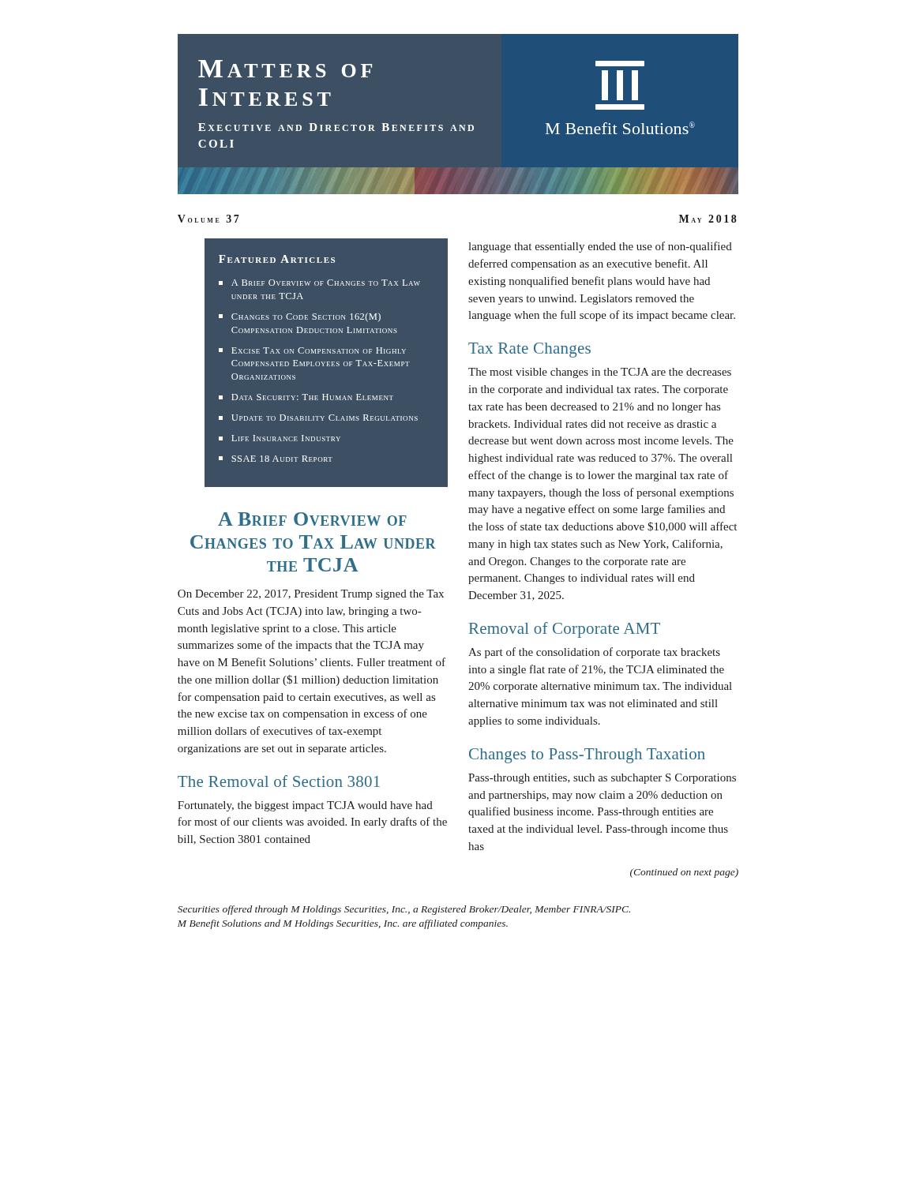Matters of Interest
Executive and Director Benefits and COLI
M Benefit Solutions®
Volume 37 May 2018
Featured Articles
A Brief Overview of Changes to Tax Law under the TCJA
Changes to Code Section 162(m) Compensation Deduction Limitations
Excise Tax on Compensation of Highly Compensated Employees of Tax-Exempt Organizations
Data Security: The Human Element
Update to Disability Claims Regulations
Life Insurance Industry
SSAE 18 Audit Report
A Brief Overview of Changes to Tax Law under the TCJA
On December 22, 2017, President Trump signed the Tax Cuts and Jobs Act (TCJA) into law, bringing a two-month legislative sprint to a close. This article summarizes some of the impacts that the TCJA may have on M Benefit Solutions’ clients. Fuller treatment of the one million dollar ($1 million) deduction limitation for compensation paid to certain executives, as well as the new excise tax on compensation in excess of one million dollars of executives of tax-exempt organizations are set out in separate articles.
The Removal of Section 3801
Fortunately, the biggest impact TCJA would have had for most of our clients was avoided. In early drafts of the bill, Section 3801 contained
language that essentially ended the use of non-qualified deferred compensation as an executive benefit. All existing nonqualified benefit plans would have had seven years to unwind. Legislators removed the language when the full scope of its impact became clear.
Tax Rate Changes
The most visible changes in the TCJA are the decreases in the corporate and individual tax rates. The corporate tax rate has been decreased to 21% and no longer has brackets. Individual rates did not receive as drastic a decrease but went down across most income levels. The highest individual rate was reduced to 37%. The overall effect of the change is to lower the marginal tax rate of many taxpayers, though the loss of personal exemptions may have a negative effect on some large families and the loss of state tax deductions above $10,000 will affect many in high tax states such as New York, California, and Oregon. Changes to the corporate rate are permanent. Changes to individual rates will end December 31, 2025.
Removal of Corporate AMT
As part of the consolidation of corporate tax brackets into a single flat rate of 21%, the TCJA eliminated the 20% corporate alternative minimum tax. The individual alternative minimum tax was not eliminated and still applies to some individuals.
Changes to Pass-Through Taxation
Pass-through entities, such as subchapter S Corporations and partnerships, may now claim a 20% deduction on qualified business income. Pass-through entities are taxed at the individual level. Pass-through income thus has
(Continued on next page)
Securities offered through M Holdings Securities, Inc., a Registered Broker/Dealer, Member FINRA/SIPC.
M Benefit Solutions and M Holdings Securities, Inc. are affiliated companies.